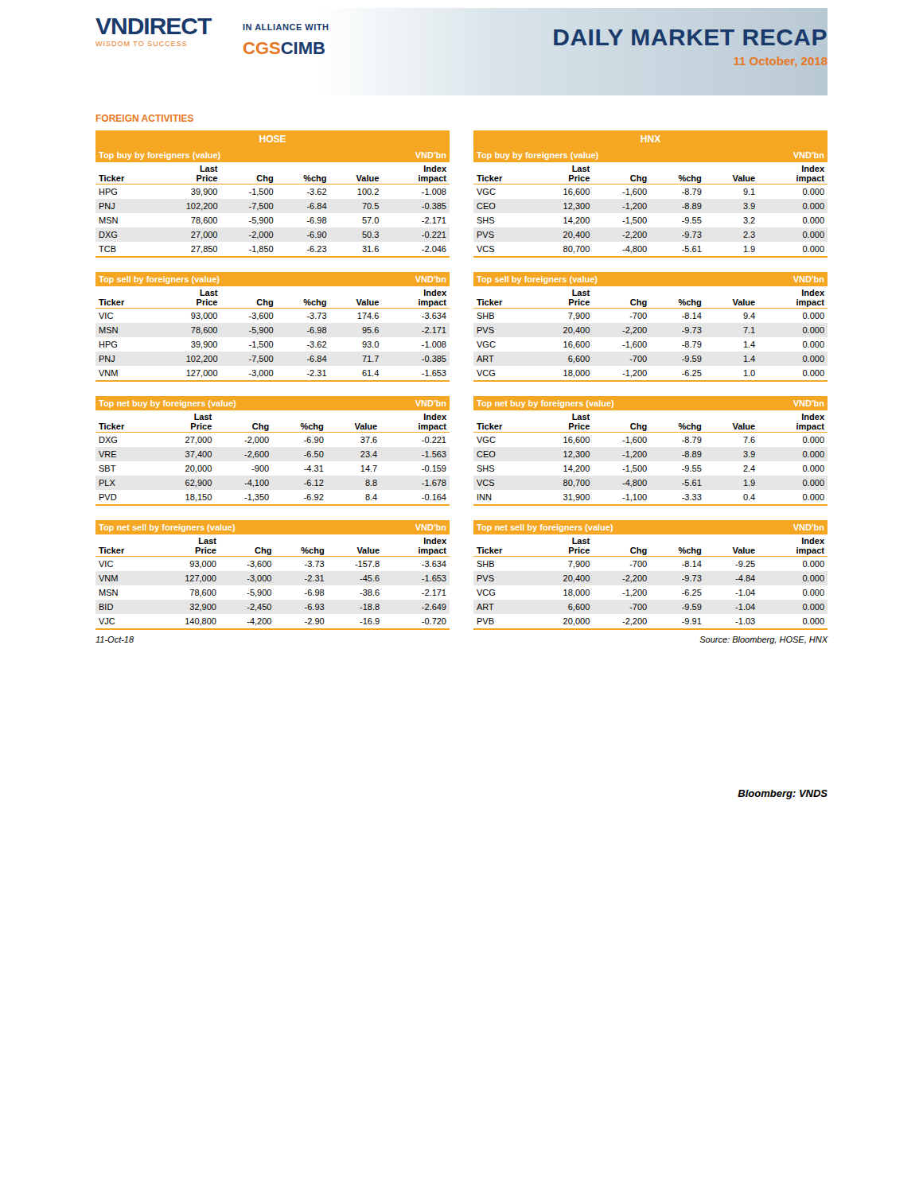VN DIRECT
WISDOM TO SUCCESS
IN ALLIANCE WITH
CGS CIMB
DAILY MARKET RECAP
11 October, 2018
FOREIGN ACTIVITIES
| HOSE |
| --- |
| Top buy by foreigners (value) | VND'bn |
| Ticker | Last Price | Chg | %chg | Value | Index impact |
| HPG | 39,900 | -1,500 | -3.62 | 100.2 | -1.008 |
| PNJ | 102,200 | -7,500 | -6.84 | 70.5 | -0.385 |
| MSN | 78,600 | -5,900 | -6.98 | 57.0 | -2.171 |
| DXG | 27,000 | -2,000 | -6.90 | 50.3 | -0.221 |
| TCB | 27,850 | -1,850 | -6.23 | 31.6 | -2.046 |
| Top sell by foreigners (value) | VND'bn |
| --- | --- |
| Ticker | Last Price | Chg | %chg | Value | Index impact |
| VIC | 93,000 | -3,600 | -3.73 | 174.6 | -3.634 |
| MSN | 78,600 | -5,900 | -6.98 | 95.6 | -2.171 |
| HPG | 39,900 | -1,500 | -3.62 | 93.0 | -1.008 |
| PNJ | 102,200 | -7,500 | -6.84 | 71.7 | -0.385 |
| VNM | 127,000 | -3,000 | -2.31 | 61.4 | -1.653 |
| Top net buy by foreigners (value) | VND'bn |
| --- | --- |
| Ticker | Last Price | Chg | %chg | Value | Index impact |
| DXG | 27,000 | -2,000 | -6.90 | 37.6 | -0.221 |
| VRE | 37,400 | -2,600 | -6.50 | 23.4 | -1.563 |
| SBT | 20,000 | -900 | -4.31 | 14.7 | -0.159 |
| PLX | 62,900 | -4,100 | -6.12 | 8.8 | -1.678 |
| PVD | 18,150 | -1,350 | -6.92 | 8.4 | -0.164 |
| Top net sell by foreigners (value) | VND'bn |
| --- | --- |
| Ticker | Last Price | Chg | %chg | Value | Index impact |
| VIC | 93,000 | -3,600 | -3.73 | -157.8 | -3.634 |
| VNM | 127,000 | -3,000 | -2.31 | -45.6 | -1.653 |
| MSN | 78,600 | -5,900 | -6.98 | -38.6 | -2.171 |
| BID | 32,900 | -2,450 | -6.93 | -18.8 | -2.649 |
| VJC | 140,800 | -4,200 | -2.90 | -16.9 | -0.720 |
| HNX |
| --- |
| Top buy by foreigners (value) | VND'bn |
| Ticker | Last Price | Chg | %chg | Value | Index impact |
| VGC | 16,600 | -1,600 | -8.79 | 9.1 | 0.000 |
| CEO | 12,300 | -1,200 | -8.89 | 3.9 | 0.000 |
| SHS | 14,200 | -1,500 | -9.55 | 3.2 | 0.000 |
| PVS | 20,400 | -2,200 | -9.73 | 2.3 | 0.000 |
| VCS | 80,700 | -4,800 | -5.61 | 1.9 | 0.000 |
| Top sell by foreigners (value) | VND'bn |
| --- | --- |
| Ticker | Last Price | Chg | %chg | Value | Index impact |
| SHB | 7,900 | -700 | -8.14 | 9.4 | 0.000 |
| PVS | 20,400 | -2,200 | -9.73 | 7.1 | 0.000 |
| VGC | 16,600 | -1,600 | -8.79 | 1.4 | 0.000 |
| ART | 6,600 | -700 | -9.59 | 1.4 | 0.000 |
| VCG | 18,000 | -1,200 | -6.25 | 1.0 | 0.000 |
| Top net buy by foreigners (value) | VND'bn |
| --- | --- |
| Ticker | Last Price | Chg | %chg | Value | Index impact |
| VGC | 16,600 | -1,600 | -8.79 | 7.6 | 0.000 |
| CEO | 12,300 | -1,200 | -8.89 | 3.9 | 0.000 |
| SHS | 14,200 | -1,500 | -9.55 | 2.4 | 0.000 |
| VCS | 80,700 | -4,800 | -5.61 | 1.9 | 0.000 |
| INN | 31,900 | -1,100 | -3.33 | 0.4 | 0.000 |
| Top net sell by foreigners (value) | VND'bn |
| --- | --- |
| Ticker | Last Price | Chg | %chg | Value | Index impact |
| SHB | 7,900 | -700 | -8.14 | -9.25 | 0.000 |
| PVS | 20,400 | -2,200 | -9.73 | -4.84 | 0.000 |
| VCG | 18,000 | -1,200 | -6.25 | -1.04 | 0.000 |
| ART | 6,600 | -700 | -9.59 | -1.04 | 0.000 |
| PVB | 20,000 | -2,200 | -9.91 | -1.03 | 0.000 |
11-Oct-18
Source: Bloomberg, HOSE, HNX
Bloomberg: VNDS